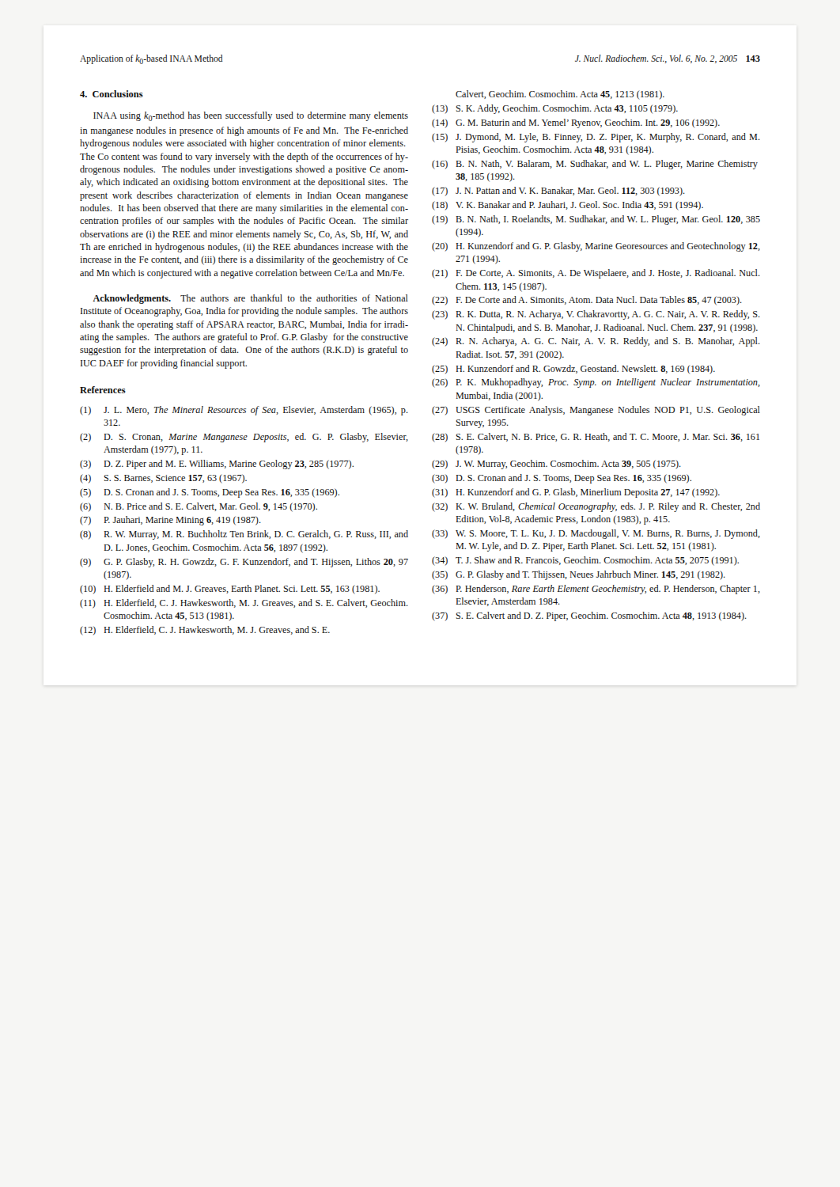Application of k0-based INAA Method
J. Nucl. Radiochem. Sci., Vol. 6, No. 2, 2005143
4. Conclusions
INAA using k0-method has been successfully used to determine many elements in manganese nodules in presence of high amounts of Fe and Mn. The Fe-enriched hydrogenous nodules were associated with higher concentration of minor elements. The Co content was found to vary inversely with the depth of the occurrences of hydrogenous nodules. The nodules under investigations showed a positive Ce anomaly, which indicated an oxidising bottom environment at the depositional sites. The present work describes characterization of elements in Indian Ocean manganese nodules. It has been observed that there are many similarities in the elemental concentration profiles of our samples with the nodules of Pacific Ocean. The similar observations are (i) the REE and minor elements namely Sc, Co, As, Sb, Hf, W, and Th are enriched in hydrogenous nodules, (ii) the REE abundances increase with the increase in the Fe content, and (iii) there is a dissimilarity of the geochemistry of Ce and Mn which is conjectured with a negative correlation between Ce/La and Mn/Fe.
Acknowledgments. The authors are thankful to the authorities of National Institute of Oceanography, Goa, India for providing the nodule samples. The authors also thank the operating staff of APSARA reactor, BARC, Mumbai, India for irradiating the samples. The authors are grateful to Prof. G.P. Glasby for the constructive suggestion for the interpretation of data. One of the authors (R.K.D) is grateful to IUC DAEF for providing financial support.
References
J. L. Mero, The Mineral Resources of Sea, Elsevier, Amsterdam (1965), p. 312.
D. S. Cronan, Marine Manganese Deposits, ed. G. P. Glasby, Elsevier, Amsterdam (1977), p. 11.
D. Z. Piper and M. E. Williams, Marine Geology 23, 285 (1977).
S. S. Barnes, Science 157, 63 (1967).
D. S. Cronan and J. S. Tooms, Deep Sea Res. 16, 335 (1969).
N. B. Price and S. E. Calvert, Mar. Geol. 9, 145 (1970).
P. Jauhari, Marine Mining 6, 419 (1987).
R. W. Murray, M. R. Buchholtz Ten Brink, D. C. Geralch, G. P. Russ, III, and D. L. Jones, Geochim. Cosmochim. Acta 56, 1897 (1992).
G. P. Glasby, R. H. Gowzdz, G. F. Kunzendorf, and T. Hijssen, Lithos 20, 97 (1987).
H. Elderfield and M. J. Greaves, Earth Planet. Sci. Lett. 55, 163 (1981).
H. Elderfield, C. J. Hawkesworth, M. J. Greaves, and S. E. Calvert, Geochim. Cosmochim. Acta 45, 513 (1981).
H. Elderfield, C. J. Hawkesworth, M. J. Greaves, and S. E.
Calvert, Geochim. Cosmochim. Acta 45, 1213 (1981).
S. K. Addy, Geochim. Cosmochim. Acta 43, 1105 (1979).
G. M. Baturin and M. Yemel’ Ryenov, Geochim. Int. 29, 106 (1992).
J. Dymond, M. Lyle, B. Finney, D. Z. Piper, K. Murphy, R. Conard, and M. Pisias, Geochim. Cosmochim. Acta 48, 931 (1984).
B. N. Nath, V. Balaram, M. Sudhakar, and W. L. Pluger, Marine Chemistry 38, 185 (1992).
J. N. Pattan and V. K. Banakar, Mar. Geol. 112, 303 (1993).
V. K. Banakar and P. Jauhari, J. Geol. Soc. India 43, 591 (1994).
B. N. Nath, I. Roelandts, M. Sudhakar, and W. L. Pluger, Mar. Geol. 120, 385 (1994).
H. Kunzendorf and G. P. Glasby, Marine Georesources and Geotechnology 12, 271 (1994).
F. De Corte, A. Simonits, A. De Wispelaere, and J. Hoste, J. Radioanal. Nucl. Chem. 113, 145 (1987).
F. De Corte and A. Simonits, Atom. Data Nucl. Data Tables 85, 47 (2003).
R. K. Dutta, R. N. Acharya, V. Chakravortty, A. G. C. Nair, A. V. R. Reddy, S. N. Chintalpudi, and S. B. Manohar, J. Radioanal. Nucl. Chem. 237, 91 (1998).
R. N. Acharya, A. G. C. Nair, A. V. R. Reddy, and S. B. Manohar, Appl. Radiat. Isot. 57, 391 (2002).
H. Kunzendorf and R. Gowzdz, Geostand. Newslett. 8, 169 (1984).
P. K. Mukhopadhyay, Proc. Symp. on Intelligent Nuclear Instrumentation, Mumbai, India (2001).
USGS Certificate Analysis, Manganese Nodules NOD P1, U.S. Geological Survey, 1995.
S. E. Calvert, N. B. Price, G. R. Heath, and T. C. Moore, J. Mar. Sci. 36, 161 (1978).
J. W. Murray, Geochim. Cosmochim. Acta 39, 505 (1975).
D. S. Cronan and J. S. Tooms, Deep Sea Res. 16, 335 (1969).
H. Kunzendorf and G. P. Glasb, Minerlium Deposita 27, 147 (1992).
K. W. Bruland, Chemical Oceanography, eds. J. P. Riley and R. Chester, 2nd Edition, Vol-8, Academic Press, London (1983), p. 415.
W. S. Moore, T. L. Ku, J. D. Macdougall, V. M. Burns, R. Burns, J. Dymond, M. W. Lyle, and D. Z. Piper, Earth Planet. Sci. Lett. 52, 151 (1981).
T. J. Shaw and R. Francois, Geochim. Cosmochim. Acta 55, 2075 (1991).
G. P. Glasby and T. Thijssen, Neues Jahrbuch Miner. 145, 291 (1982).
P. Henderson, Rare Earth Element Geochemistry, ed. P. Henderson, Chapter 1, Elsevier, Amsterdam 1984.
S. E. Calvert and D. Z. Piper, Geochim. Cosmochim. Acta 48, 1913 (1984).